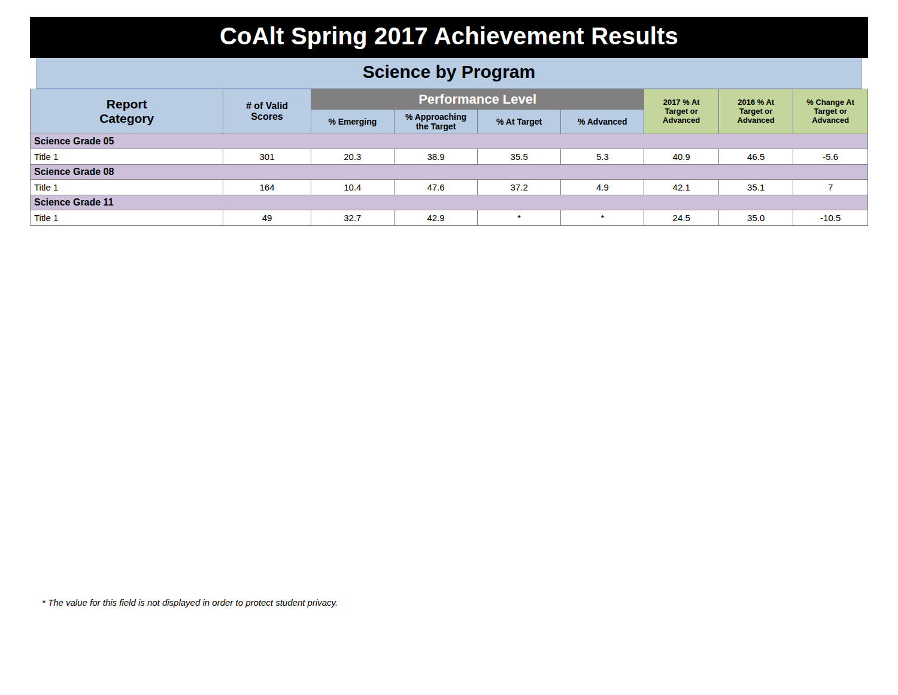CoAlt Spring 2017 Achievement Results
Science by Program
| Report Category | # of Valid Scores | Performance Level | 2017 % At Target or Advanced | 2016 % At Target or Advanced | % Change At Target or Advanced |
| --- | --- | --- | --- | --- | --- |
| % Emerging | % Approaching the Target | % At Target | % Advanced |
| Science Grade 05 |
| Title 1 | 301 | 20.3 | 38.9 | 35.5 | 5.3 | 40.9 | 46.5 | -5.6 |
| Science Grade 08 |
| Title 1 | 164 | 10.4 | 47.6 | 37.2 | 4.9 | 42.1 | 35.1 | 7 |
| Science Grade 11 |
| Title 1 | 49 | 32.7 | 42.9 | * | * | 24.5 | 35.0 | -10.5 |
* The value for this field is not displayed in order to protect student privacy.